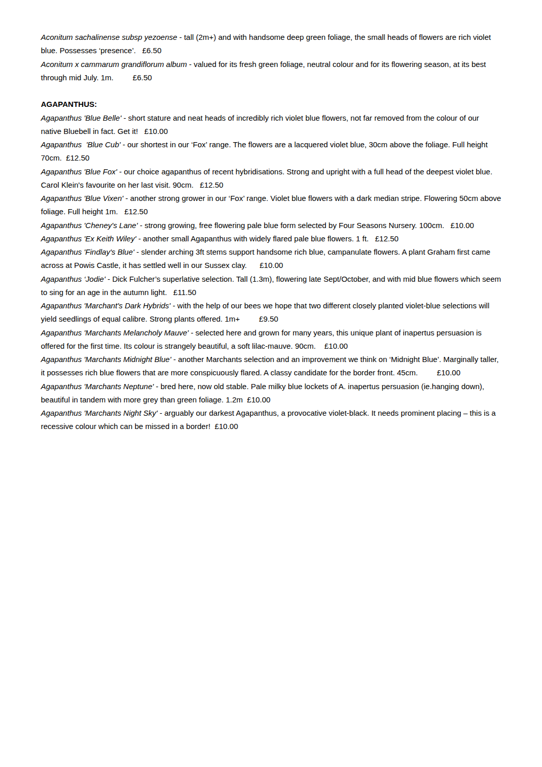Aconitum sachalinense subsp yezoense - tall (2m+) and with handsome deep green foliage, the small heads of flowers are rich violet blue. Possesses ‘presence’. £6.50
Aconitum x cammarum grandiflorum album - valued for its fresh green foliage, neutral colour and for its flowering season, at its best through mid July. 1m. £6.50
AGAPANTHUS:
Agapanthus 'Blue Belle' - short stature and neat heads of incredibly rich violet blue flowers, not far removed from the colour of our native Bluebell in fact. Get it! £10.00
Agapanthus 'Blue Cub' - our shortest in our ‘Fox’ range. The flowers are a lacquered violet blue, 30cm above the foliage. Full height 70cm. £12.50
Agapanthus 'Blue Fox' - our choice agapanthus of recent hybridisations. Strong and upright with a full head of the deepest violet blue. Carol Klein's favourite on her last visit. 90cm. £12.50
Agapanthus 'Blue Vixen' - another strong grower in our ‘Fox’ range. Violet blue flowers with a dark median stripe. Flowering 50cm above foliage. Full height 1m. £12.50
Agapanthus 'Cheney's Lane' - strong growing, free flowering pale blue form selected by Four Seasons Nursery. 100cm. £10.00
Agapanthus 'Ex Keith Wiley' - another small Agapanthus with widely flared pale blue flowers. 1 ft. £12.50
Agapanthus 'Findlay's Blue' - slender arching 3ft stems support handsome rich blue, campanulate flowers. A plant Graham first came across at Powis Castle, it has settled well in our Sussex clay. £10.00
Agapanthus ‘Jodie' - Dick Fulcher’s superlative selection. Tall (1.3m), flowering late Sept/October, and with mid blue flowers which seem to sing for an age in the autumn light. £11.50
Agapanthus 'Marchant's Dark Hybrids' - with the help of our bees we hope that two different closely planted violet-blue selections will yield seedlings of equal calibre. Strong plants offered. 1m+ £9.50
Agapanthus 'Marchants Melancholy Mauve' - selected here and grown for many years, this unique plant of inapertus persuasion is offered for the first time. Its colour is strangely beautiful, a soft lilac-mauve. 90cm. £10.00
Agapanthus 'Marchants Midnight Blue' - another Marchants selection and an improvement we think on ‘Midnight Blue’. Marginally taller, it possesses rich blue flowers that are more conspicuously flared. A classy candidate for the border front. 45cm. £10.00
Agapanthus 'Marchants Neptune' - bred here, now old stable. Pale milky blue lockets of A. inapertus persuasion (ie.hanging down), beautiful in tandem with more grey than green foliage. 1.2m £10.00
Agapanthus 'Marchants Night Sky' - arguably our darkest Agapanthus, a provocative violet-black. It needs prominent placing – this is a recessive colour which can be missed in a border! £10.00